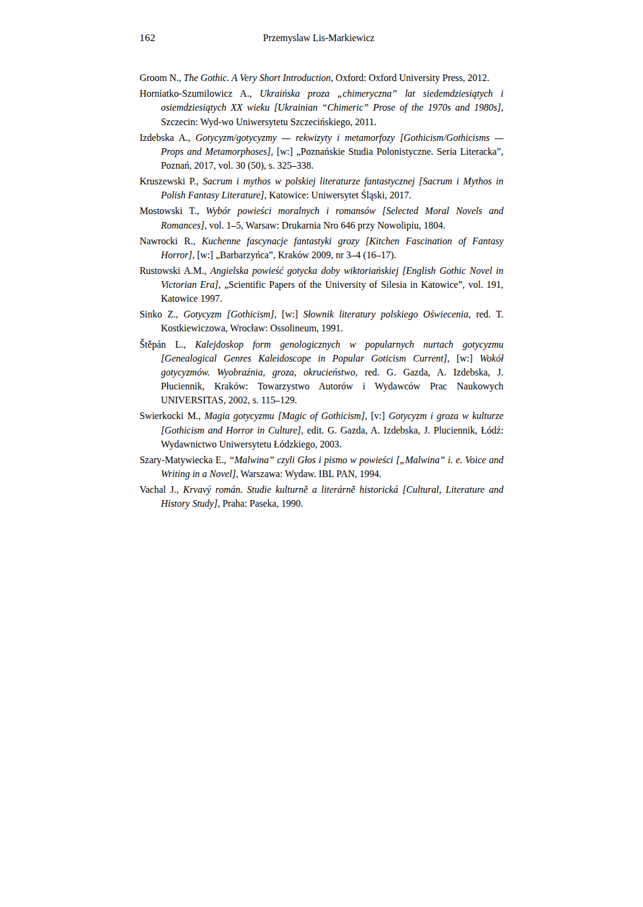162 Przemyslaw Lis-Markiewicz
Groom N., The Gothic. A Very Short Introduction, Oxford: Oxford University Press, 2012.
Horniatko-Szumilowicz A., Ukraińska proza „chimeryczna” lat siedemdziesiątych i osiemdziesiątych XX wieku [Ukrainian “Chimeric” Prose of the 1970s and 1980s], Szczecin: Wyd-wo Uniwersytetu Szczecińskiego, 2011.
Izdebska A., Gotycyzm/gotycyzmy — rekwizyty i metamorfozy [Gothicism/Gothicisms — Props and Metamorphoses], [w:] „Poznańskie Studia Polonistyczne. Seria Literacka”, Poznań, 2017, vol. 30 (50), s. 325–338.
Kruszewski P., Sacrum i mythos w polskiej literaturze fantastycznej [Sacrum i Mythos in Polish Fantasy Literature], Katowice: Uniwersytet Śląski, 2017.
Mostowski T., Wybór powieści moralnych i romansów [Selected Moral Novels and Romances], vol. 1–5, Warsaw: Drukarnia Nro 646 przy Nowolipiu, 1804.
Nawrocki R., Kuchenne fascynacje fantastyki grozy [Kitchen Fascination of Fantasy Horror], [w:] „Barbarzyńca”, Kraków 2009, nr 3–4 (16–17).
Rustowski A.M., Angielska powieść gotycka doby wiktoriańskiej [English Gothic Novel in Victorian Era], „Scientific Papers of the University of Silesia in Katowice”, vol. 191, Katowice 1997.
Sinko Z., Gotycyzm [Gothicism], [w:] Słownik literatury polskiego Oświecenia, red. T. Kostkiewiczowa, Wrocław: Ossolineum, 1991.
Štěpán L., Kalejdoskop form genologicznych w popularnych nurtach gotycyzmu [Genealogical Genres Kaleidoscope in Popular Goticism Current], [w:] Wokół gotycyzmów. Wyobraźnia, groza, okrucieństwo, red. G. Gazda, A. Izdebska, J. Płuciennik, Kraków: Towarzystwo Autorów i Wydawców Prac Naukowych UNIVERSITAS, 2002, s. 115–129.
Swierkocki M., Magia gotycyzmu [Magic of Gothicism], [v:] Gotycyzm i groza w kulturze [Gothicism and Horror in Culture], edit. G. Gazda, A. Izdebska, J. Pluciennik, Łódź: Wydawnictwo Uniwersytetu Łódzkiego, 2003.
Szary-Matywiecka E., “Malwina” czyli Głos i pismo w powieści [„Malwina” i. e. Voice and Writing in a Novel], Warszawa: Wydaw. IBL PAN, 1994.
Vachal J., Krvavý román. Studie kulturně a literárně historická [Cultural, Literature and History Study], Praha: Paseka, 1990.